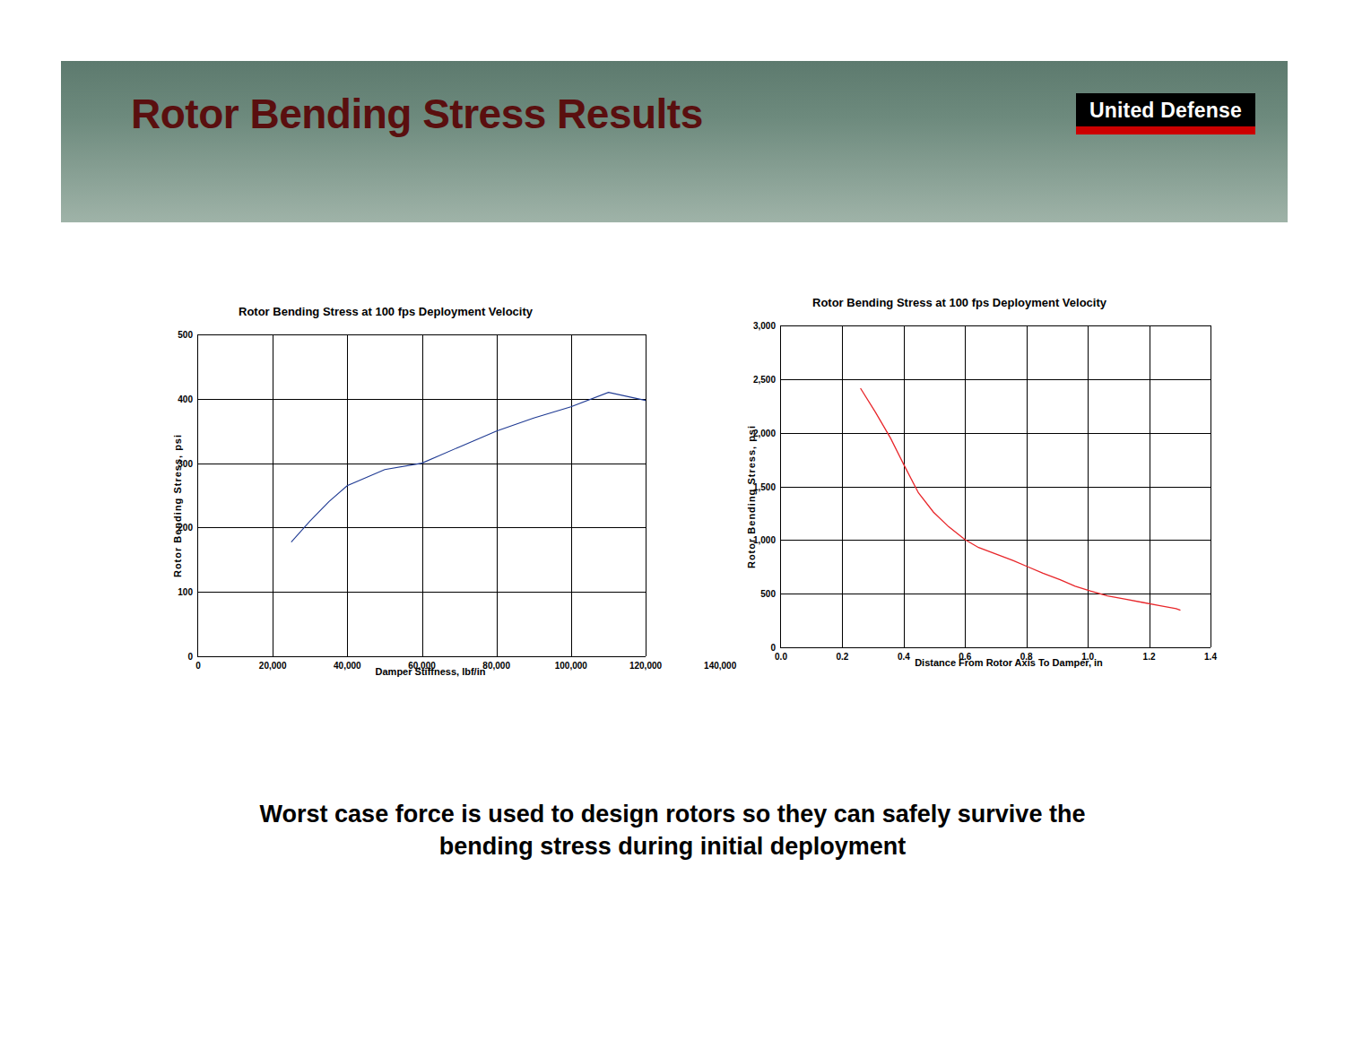Rotor Bending Stress Results
United Defense
Rotor Bending Stress at 100 fps Deployment Velocity
Rotor Bending Stress, psi
500
400
300
200
100
0
0
20,000
40,000
60,000
80,000
100,000
120,000
140,000
Damper Stiffness, lbf/in
Rotor Bending Stress at 100 fps Deployment Velocity
Rotor Bending Stress, psi
3,000
2,500
2,000
1,500
1,000
500
0
0.0
0.2
0.4
0.6
0.8
1.0
1.2
1.4
Distance From Rotor Axis To Damper, in
Worst case force is used to design rotors so they can safely survive the
bending stress during initial deployment